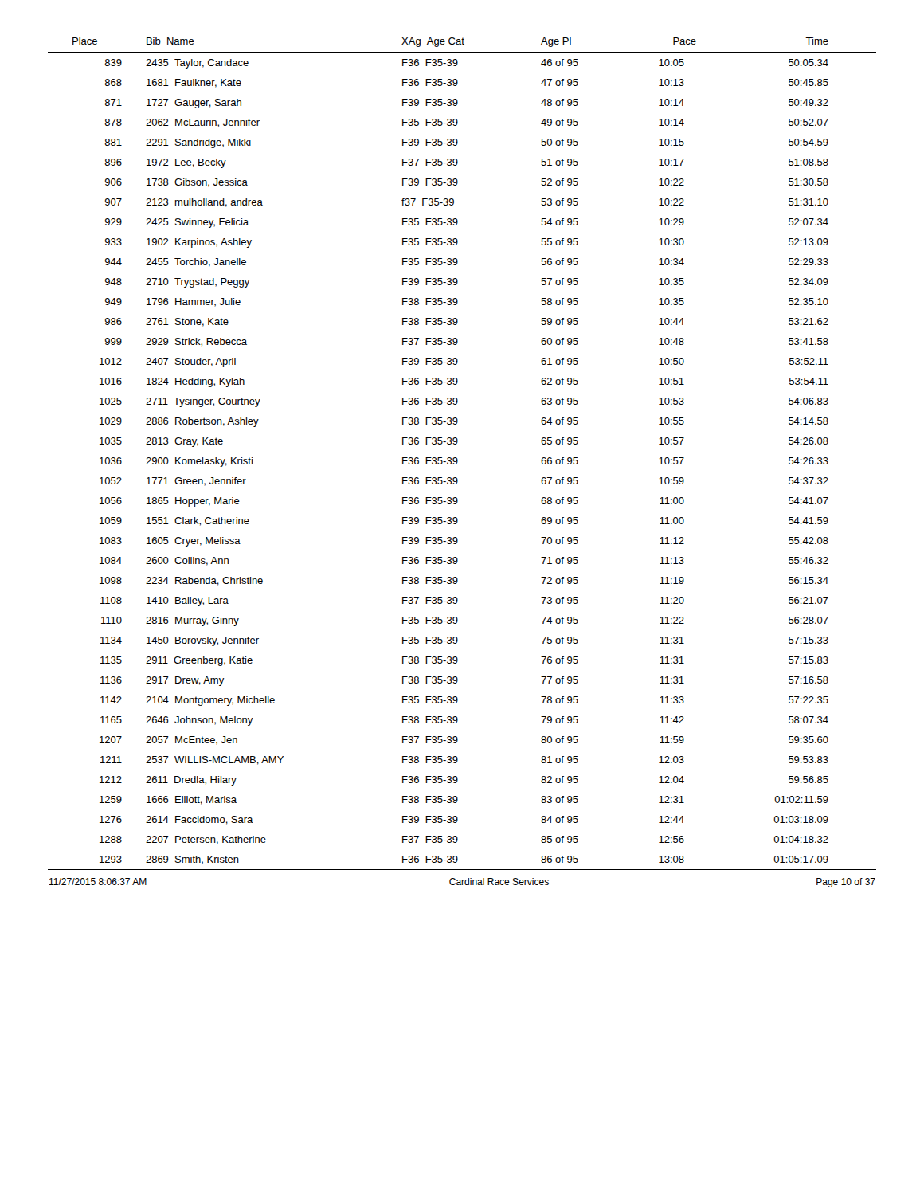| Place | Bib Name | XAg Age Cat | Age Pl | Pace | Time |
| --- | --- | --- | --- | --- | --- |
| 839 | 2435 Taylor, Candace | F36 F35-39 | 46 of 95 | 10:05 | 50:05.34 |
| 868 | 1681 Faulkner, Kate | F36 F35-39 | 47 of 95 | 10:13 | 50:45.85 |
| 871 | 1727 Gauger, Sarah | F39 F35-39 | 48 of 95 | 10:14 | 50:49.32 |
| 878 | 2062 McLaurin, Jennifer | F35 F35-39 | 49 of 95 | 10:14 | 50:52.07 |
| 881 | 2291 Sandridge, Mikki | F39 F35-39 | 50 of 95 | 10:15 | 50:54.59 |
| 896 | 1972 Lee, Becky | F37 F35-39 | 51 of 95 | 10:17 | 51:08.58 |
| 906 | 1738 Gibson, Jessica | F39 F35-39 | 52 of 95 | 10:22 | 51:30.58 |
| 907 | 2123 mulholland, andrea | f37 F35-39 | 53 of 95 | 10:22 | 51:31.10 |
| 929 | 2425 Swinney, Felicia | F35 F35-39 | 54 of 95 | 10:29 | 52:07.34 |
| 933 | 1902 Karpinos, Ashley | F35 F35-39 | 55 of 95 | 10:30 | 52:13.09 |
| 944 | 2455 Torchio, Janelle | F35 F35-39 | 56 of 95 | 10:34 | 52:29.33 |
| 948 | 2710 Trygstad, Peggy | F39 F35-39 | 57 of 95 | 10:35 | 52:34.09 |
| 949 | 1796 Hammer, Julie | F38 F35-39 | 58 of 95 | 10:35 | 52:35.10 |
| 986 | 2761 Stone, Kate | F38 F35-39 | 59 of 95 | 10:44 | 53:21.62 |
| 999 | 2929 Strick, Rebecca | F37 F35-39 | 60 of 95 | 10:48 | 53:41.58 |
| 1012 | 2407 Stouder, April | F39 F35-39 | 61 of 95 | 10:50 | 53:52.11 |
| 1016 | 1824 Hedding, Kylah | F36 F35-39 | 62 of 95 | 10:51 | 53:54.11 |
| 1025 | 2711 Tysinger, Courtney | F36 F35-39 | 63 of 95 | 10:53 | 54:06.83 |
| 1029 | 2886 Robertson, Ashley | F38 F35-39 | 64 of 95 | 10:55 | 54:14.58 |
| 1035 | 2813 Gray, Kate | F36 F35-39 | 65 of 95 | 10:57 | 54:26.08 |
| 1036 | 2900 Komelasky, Kristi | F36 F35-39 | 66 of 95 | 10:57 | 54:26.33 |
| 1052 | 1771 Green, Jennifer | F36 F35-39 | 67 of 95 | 10:59 | 54:37.32 |
| 1056 | 1865 Hopper, Marie | F36 F35-39 | 68 of 95 | 11:00 | 54:41.07 |
| 1059 | 1551 Clark, Catherine | F39 F35-39 | 69 of 95 | 11:00 | 54:41.59 |
| 1083 | 1605 Cryer, Melissa | F39 F35-39 | 70 of 95 | 11:12 | 55:42.08 |
| 1084 | 2600 Collins, Ann | F36 F35-39 | 71 of 95 | 11:13 | 55:46.32 |
| 1098 | 2234 Rabenda, Christine | F38 F35-39 | 72 of 95 | 11:19 | 56:15.34 |
| 1108 | 1410 Bailey, Lara | F37 F35-39 | 73 of 95 | 11:20 | 56:21.07 |
| 1110 | 2816 Murray, Ginny | F35 F35-39 | 74 of 95 | 11:22 | 56:28.07 |
| 1134 | 1450 Borovsky, Jennifer | F35 F35-39 | 75 of 95 | 11:31 | 57:15.33 |
| 1135 | 2911 Greenberg, Katie | F38 F35-39 | 76 of 95 | 11:31 | 57:15.83 |
| 1136 | 2917 Drew, Amy | F38 F35-39 | 77 of 95 | 11:31 | 57:16.58 |
| 1142 | 2104 Montgomery, Michelle | F35 F35-39 | 78 of 95 | 11:33 | 57:22.35 |
| 1165 | 2646 Johnson, Melony | F38 F35-39 | 79 of 95 | 11:42 | 58:07.34 |
| 1207 | 2057 McEntee, Jen | F37 F35-39 | 80 of 95 | 11:59 | 59:35.60 |
| 1211 | 2537 WILLIS-MCLAMB, AMY | F38 F35-39 | 81 of 95 | 12:03 | 59:53.83 |
| 1212 | 2611 Dredla, Hilary | F36 F35-39 | 82 of 95 | 12:04 | 59:56.85 |
| 1259 | 1666 Elliott, Marisa | F38 F35-39 | 83 of 95 | 12:31 | 01:02:11.59 |
| 1276 | 2614 Faccidomo, Sara | F39 F35-39 | 84 of 95 | 12:44 | 01:03:18.09 |
| 1288 | 2207 Petersen, Katherine | F37 F35-39 | 85 of 95 | 12:56 | 01:04:18.32 |
| 1293 | 2869 Smith, Kristen | F36 F35-39 | 86 of 95 | 13:08 | 01:05:17.09 |
| 11/27/2015 8:06:37 AM | Cardinal Race Services | Page 10 of 37 |